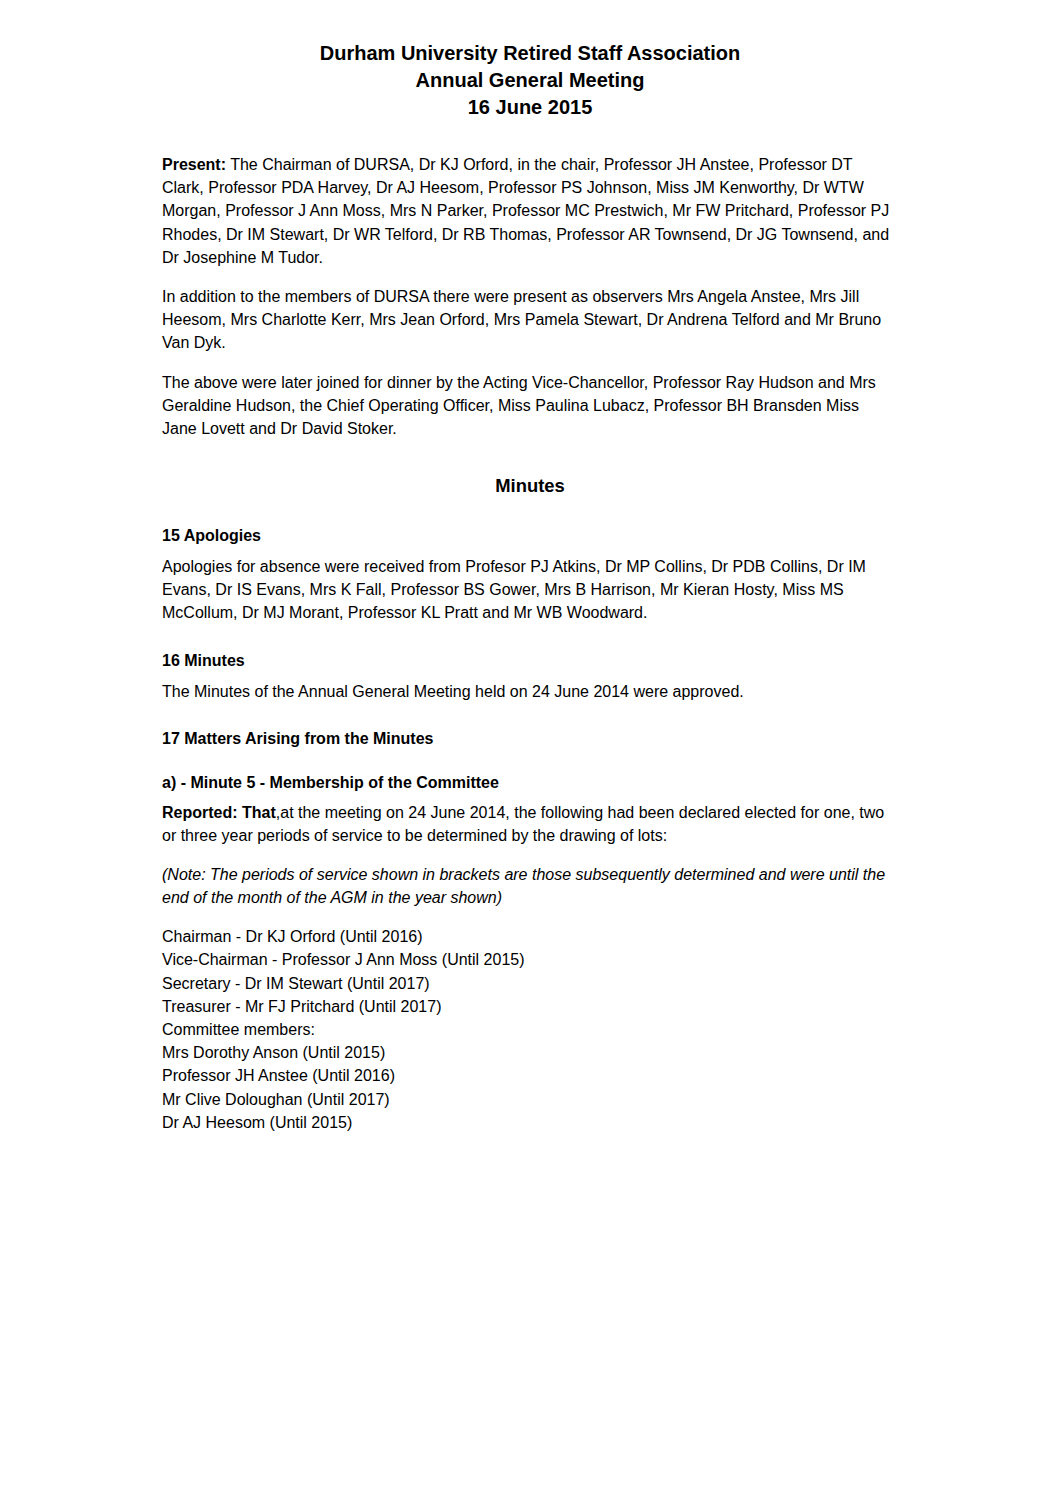Durham University Retired Staff Association
Annual General Meeting
16 June 2015
Present: The Chairman of DURSA, Dr KJ Orford, in the chair, Professor JH Anstee, Professor DT Clark, Professor PDA Harvey, Dr AJ Heesom, Professor PS Johnson, Miss JM Kenworthy, Dr WTW Morgan, Professor J Ann Moss, Mrs N Parker, Professor MC Prestwich, Mr FW Pritchard, Professor PJ Rhodes, Dr IM Stewart, Dr WR Telford, Dr RB Thomas, Professor AR Townsend, Dr JG Townsend, and Dr Josephine M Tudor.
In addition to the members of DURSA there were present as observers Mrs Angela Anstee, Mrs Jill Heesom, Mrs Charlotte Kerr, Mrs Jean Orford, Mrs Pamela Stewart, Dr Andrena Telford and Mr Bruno Van Dyk.
The above were later joined for dinner by the Acting Vice-Chancellor, Professor Ray Hudson and Mrs Geraldine Hudson, the Chief Operating Officer, Miss Paulina Lubacz, Professor BH Bransden Miss Jane Lovett and Dr David Stoker.
Minutes
15 Apologies
Apologies for absence were received from Profesor PJ Atkins, Dr MP Collins, Dr PDB Collins, Dr IM Evans, Dr IS Evans, Mrs K Fall, Professor BS Gower, Mrs B Harrison, Mr Kieran Hosty, Miss MS McCollum, Dr MJ Morant, Professor KL Pratt and Mr WB Woodward.
16 Minutes
The Minutes of the Annual General Meeting held on 24 June 2014 were approved.
17 Matters Arising from the Minutes
a) - Minute 5 - Membership of the Committee
Reported: That,at the meeting on 24 June 2014, the following had been declared elected for one, two or three year periods of service to be determined by the drawing of lots:
(Note: The periods of service shown in brackets are those subsequently determined and were until the end of the month of the AGM in the year shown)
Chairman - Dr KJ Orford (Until 2016)
Vice-Chairman - Professor J Ann Moss (Until 2015)
Secretary - Dr IM Stewart (Until 2017)
Treasurer - Mr FJ Pritchard (Until 2017)
Committee members:
Mrs Dorothy Anson (Until 2015)
Professor JH Anstee (Until 2016)
Mr Clive Doloughan (Until 2017)
Dr AJ Heesom (Until 2015)